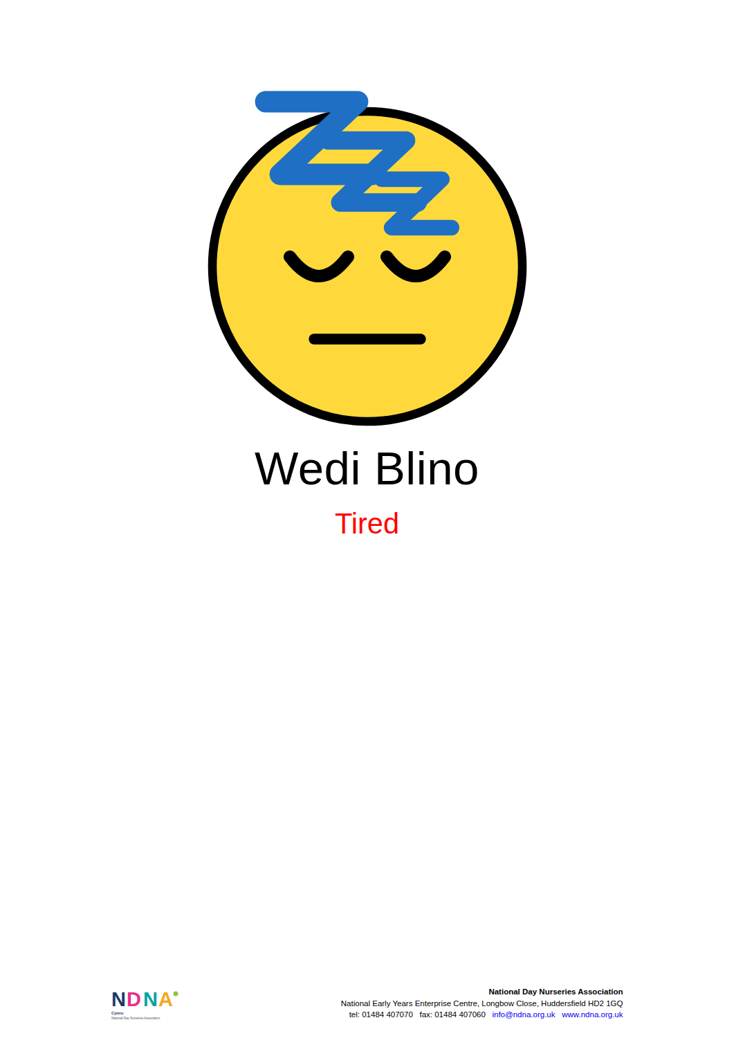Sleepy face emoji A yellow round face with closed eyes, a straight mouth, and three blue letter Z shapes above the head indicating sleep.
Wedi Blino
Tired
NDNA Cymru, National Day Nurseries Association logo N D N A Cymru National Day Nurseries Association
National Day Nurseries Association National Early Years Enterprise Centre, Longbow Close, Huddersfield HD2 1GQ
tel: 01484 407070 fax: 01484 407060 info@ndna.org.uk www.ndna.org.uk